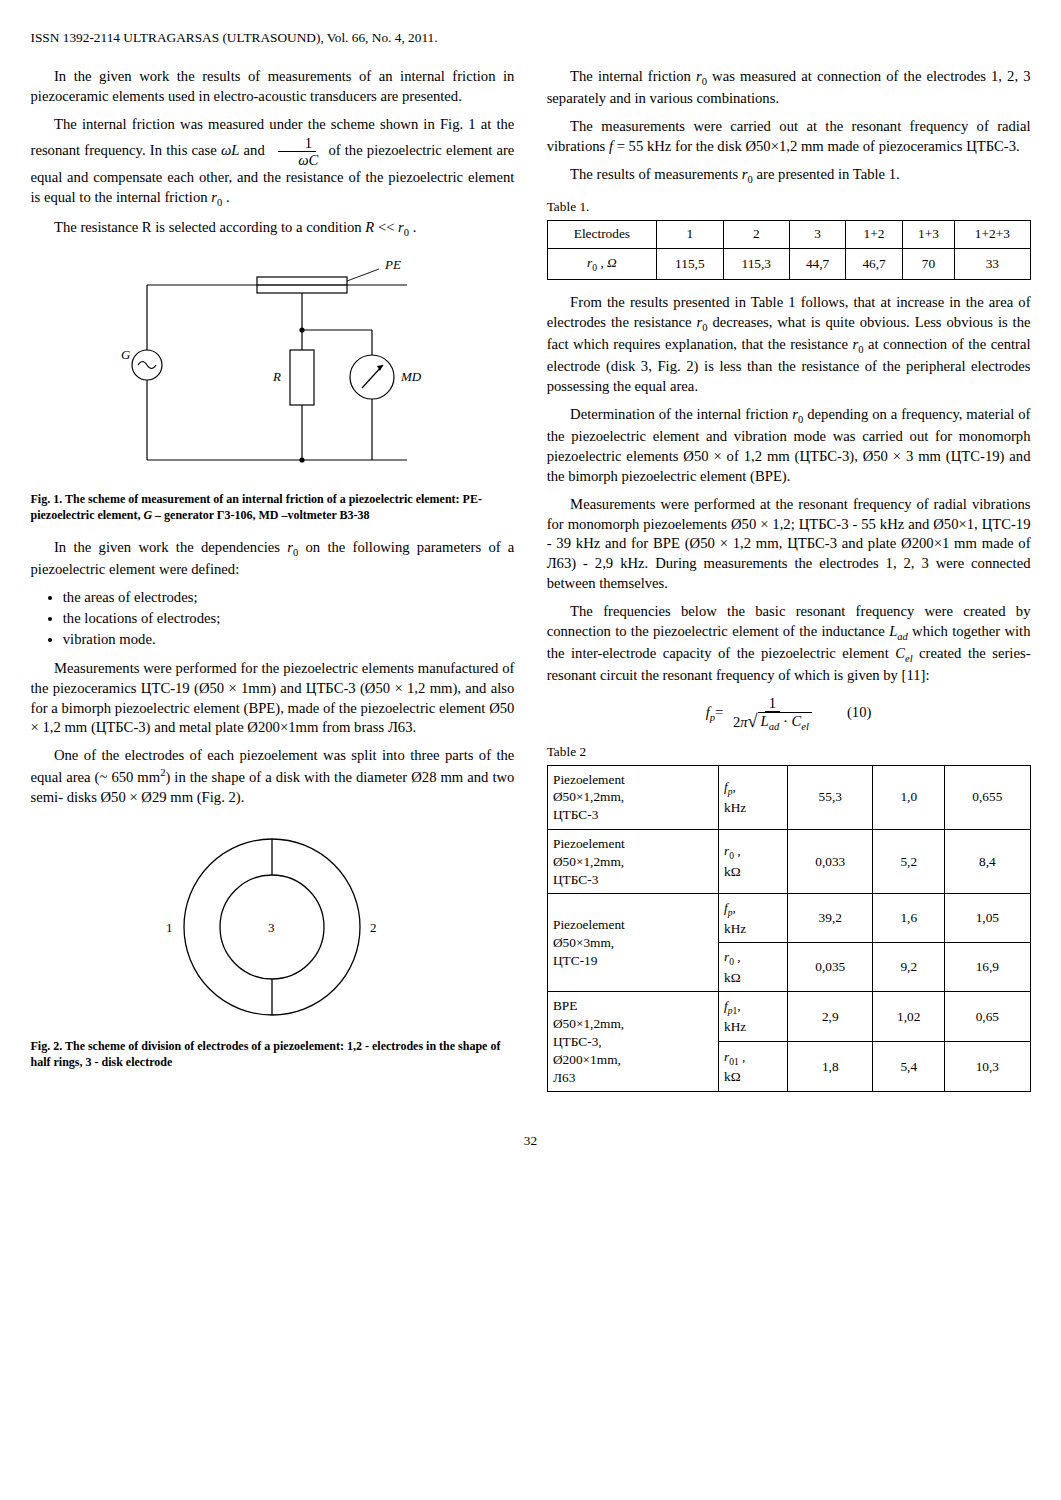ISSN 1392-2114 ULTRAGARSAS (ULTRASOUND), Vol. 66, No. 4, 2011.
In the given work the results of measurements of an internal friction in piezoceramic elements used in electro-acoustic transducers are presented.
The internal friction was measured under the scheme shown in Fig. 1 at the resonant frequency. In this case ωL and 1 ωC of the piezoelectric element are equal and compensate each other, and the resistance of the piezoelectric element is equal to the internal friction r0 .
The resistance R is selected according to a condition R << r0 .
PE G R MD
Fig. 1. The scheme of measurement of an internal friction of a piezoelectric element: PE- piezoelectric element, G – generator Г3-106, MD –voltmeter B3-38
In the given work the dependencies r0 on the following parameters of a piezoelectric element were defined:
the areas of electrodes;
the locations of electrodes;
vibration mode.
Measurements were performed for the piezoelectric elements manufactured of the piezoceramics ЦТС-19 (Ø50 × 1mm) and ЦТБС-3 (Ø50 × 1,2 mm), and also for a bimorph piezoelectric element (BPE), made of the piezoelectric element Ø50 × 1,2 mm (ЦТБС-3) and metal plate Ø200×1mm from brass Л63.
One of the electrodes of each piezoelement was split into three parts of the equal area (~ 650 mm2) in the shape of a disk with the diameter Ø28 mm and two semi- disks Ø50 × Ø29 mm (Fig. 2).
1 3 2
Fig. 2. The scheme of division of electrodes of a piezoelement: 1,2 - electrodes in the shape of half rings, 3 - disk electrode
The internal friction r0 was measured at connection of the electrodes 1, 2, 3 separately and in various combinations.
The measurements were carried out at the resonant frequency of radial vibrations f = 55 kHz for the disk Ø50×1,2 mm made of piezoceramics ЦТБС-3.
The results of measurements r0 are presented in Table 1.
Table 1.
| Electrodes | 1 | 2 | 3 | 1+2 | 1+3 | 1+2+3 |
| r 0 , Ω | 115,5 | 115,3 | 44,7 | 46,7 | 70 | 33 |
From the results presented in Table 1 follows, that at increase in the area of electrodes the resistance r0 decreases, what is quite obvious. Less obvious is the fact which requires explanation, that the resistance r0 at connection of the central electrode (disk 3, Fig. 2) is less than the resistance of the peripheral electrodes possessing the equal area.
Determination of the internal friction r0 depending on a frequency, material of the piezoelectric element and vibration mode was carried out for monomorph piezoelectric elements Ø50 × of 1,2 mm (ЦТБС-3), Ø50 × 3 mm (ЦТС-19) and the bimorph piezoelectric element (BPE).
Measurements were performed at the resonant frequency of radial vibrations for monomorph piezoelements Ø50 × 1,2; ЦТБС-3 - 55 kHz and Ø50×1, ЦТС-19 - 39 kHz and for BPE (Ø50 × 1,2 mm, ЦТБС-3 and plate Ø200×1 mm made of Л63) - 2,9 kHz. During measurements the electrodes 1, 2, 3 were connected between themselves.
The frequencies below the basic resonant frequency were created by connection to the piezoelectric element of the inductance Lad which together with the inter-electrode capacity of the piezoelectric element Cel created the series-resonant circuit the resonant frequency of which is given by [11]:
fp= 1 2π√Lad · Cel (10)
Table 2
| Piezoelement Ø50×1,2mm, ЦТБС-3 | f p , kHz | 55,3 | 1,0 | 0,655 |
| Piezoelement Ø50×1,2mm, ЦТБС-3 | r 0 , kΩ | 0,033 | 5,2 | 8,4 |
| Piezoelement Ø50×3mm, ЦТС-19 | f p , kHz | 39,2 | 1,6 | 1,05 |
| r 0 , kΩ | 0,035 | 9,2 | 16,9 |
| BPE Ø50×1,2mm, ЦТБС-3, Ø200×1mm, Л63 | f p 1 , kHz | 2,9 | 1,02 | 0,65 |
| r 01 , kΩ | 1,8 | 5,4 | 10,3 |
32